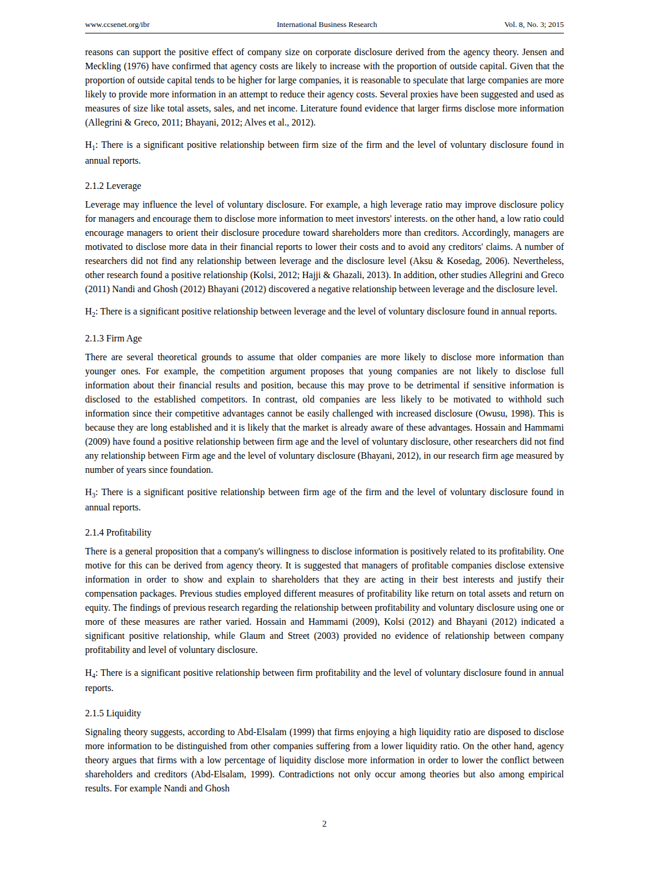www.ccsenet.org/ibr International Business Research Vol. 8, No. 3; 2015
reasons can support the positive effect of company size on corporate disclosure derived from the agency theory. Jensen and Meckling (1976) have confirmed that agency costs are likely to increase with the proportion of outside capital. Given that the proportion of outside capital tends to be higher for large companies, it is reasonable to speculate that large companies are more likely to provide more information in an attempt to reduce their agency costs. Several proxies have been suggested and used as measures of size like total assets, sales, and net income. Literature found evidence that larger firms disclose more information (Allegrini & Greco, 2011; Bhayani, 2012; Alves et al., 2012).
H1: There is a significant positive relationship between firm size of the firm and the level of voluntary disclosure found in annual reports.
2.1.2 Leverage
Leverage may influence the level of voluntary disclosure. For example, a high leverage ratio may improve disclosure policy for managers and encourage them to disclose more information to meet investors' interests. on the other hand, a low ratio could encourage managers to orient their disclosure procedure toward shareholders more than creditors. Accordingly, managers are motivated to disclose more data in their financial reports to lower their costs and to avoid any creditors' claims. A number of researchers did not find any relationship between leverage and the disclosure level (Aksu & Kosedag, 2006). Nevertheless, other research found a positive relationship (Kolsi, 2012; Hajji & Ghazali, 2013). In addition, other studies Allegrini and Greco (2011) Nandi and Ghosh (2012) Bhayani (2012) discovered a negative relationship between leverage and the disclosure level.
H2: There is a significant positive relationship between leverage and the level of voluntary disclosure found in annual reports.
2.1.3 Firm Age
There are several theoretical grounds to assume that older companies are more likely to disclose more information than younger ones. For example, the competition argument proposes that young companies are not likely to disclose full information about their financial results and position, because this may prove to be detrimental if sensitive information is disclosed to the established competitors. In contrast, old companies are less likely to be motivated to withhold such information since their competitive advantages cannot be easily challenged with increased disclosure (Owusu, 1998). This is because they are long established and it is likely that the market is already aware of these advantages. Hossain and Hammami (2009) have found a positive relationship between firm age and the level of voluntary disclosure, other researchers did not find any relationship between Firm age and the level of voluntary disclosure (Bhayani, 2012), in our research firm age measured by number of years since foundation.
H3: There is a significant positive relationship between firm age of the firm and the level of voluntary disclosure found in annual reports.
2.1.4 Profitability
There is a general proposition that a company's willingness to disclose information is positively related to its profitability. One motive for this can be derived from agency theory. It is suggested that managers of profitable companies disclose extensive information in order to show and explain to shareholders that they are acting in their best interests and justify their compensation packages. Previous studies employed different measures of profitability like return on total assets and return on equity. The findings of previous research regarding the relationship between profitability and voluntary disclosure using one or more of these measures are rather varied. Hossain and Hammami (2009), Kolsi (2012) and Bhayani (2012) indicated a significant positive relationship, while Glaum and Street (2003) provided no evidence of relationship between company profitability and level of voluntary disclosure.
H4: There is a significant positive relationship between firm profitability and the level of voluntary disclosure found in annual reports.
2.1.5 Liquidity
Signaling theory suggests, according to Abd-Elsalam (1999) that firms enjoying a high liquidity ratio are disposed to disclose more information to be distinguished from other companies suffering from a lower liquidity ratio. On the other hand, agency theory argues that firms with a low percentage of liquidity disclose more information in order to lower the conflict between shareholders and creditors (Abd-Elsalam, 1999). Contradictions not only occur among theories but also among empirical results. For example Nandi and Ghosh
2